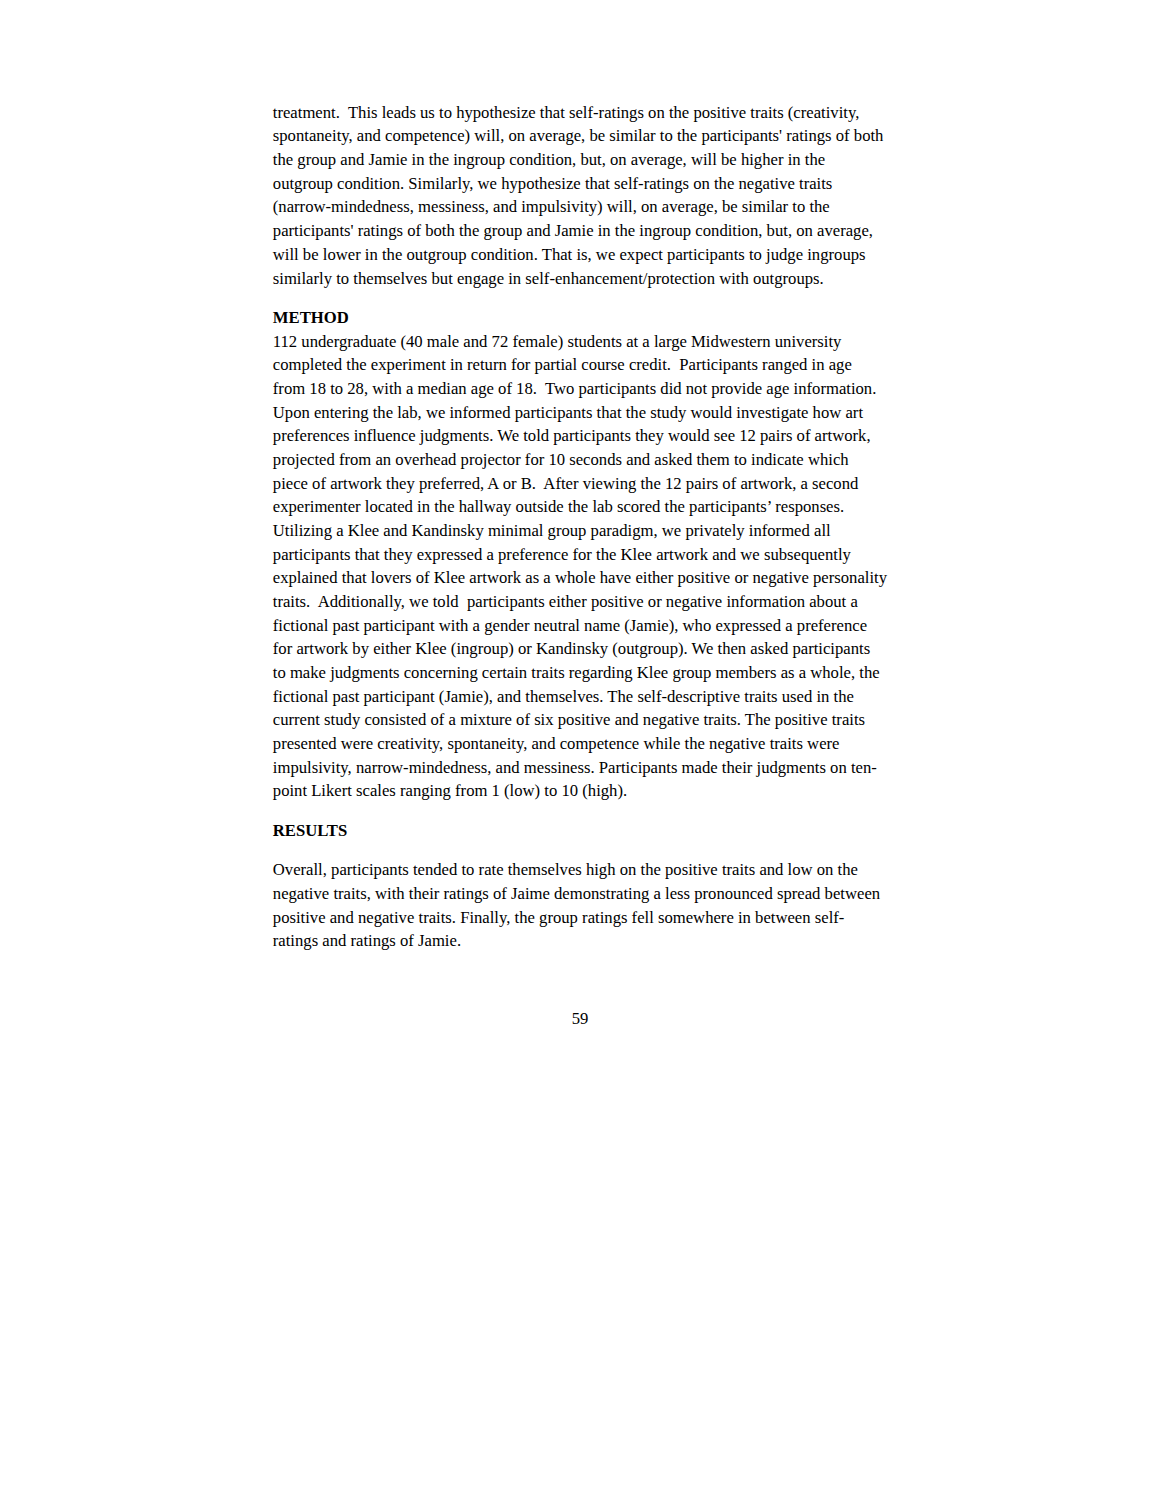treatment. This leads us to hypothesize that self-ratings on the positive traits (creativity, spontaneity, and competence) will, on average, be similar to the participants' ratings of both the group and Jamie in the ingroup condition, but, on average, will be higher in the outgroup condition. Similarly, we hypothesize that self-ratings on the negative traits (narrow-mindedness, messiness, and impulsivity) will, on average, be similar to the participants' ratings of both the group and Jamie in the ingroup condition, but, on average, will be lower in the outgroup condition. That is, we expect participants to judge ingroups similarly to themselves but engage in self-enhancement/protection with outgroups.
METHOD
112 undergraduate (40 male and 72 female) students at a large Midwestern university completed the experiment in return for partial course credit. Participants ranged in age from 18 to 28, with a median age of 18. Two participants did not provide age information. Upon entering the lab, we informed participants that the study would investigate how art preferences influence judgments. We told participants they would see 12 pairs of artwork, projected from an overhead projector for 10 seconds and asked them to indicate which piece of artwork they preferred, A or B. After viewing the 12 pairs of artwork, a second experimenter located in the hallway outside the lab scored the participants’ responses. Utilizing a Klee and Kandinsky minimal group paradigm, we privately informed all participants that they expressed a preference for the Klee artwork and we subsequently explained that lovers of Klee artwork as a whole have either positive or negative personality traits. Additionally, we told participants either positive or negative information about a fictional past participant with a gender neutral name (Jamie), who expressed a preference for artwork by either Klee (ingroup) or Kandinsky (outgroup). We then asked participants to make judgments concerning certain traits regarding Klee group members as a whole, the fictional past participant (Jamie), and themselves. The self-descriptive traits used in the current study consisted of a mixture of six positive and negative traits. The positive traits presented were creativity, spontaneity, and competence while the negative traits were impulsivity, narrow-mindedness, and messiness. Participants made their judgments on ten-point Likert scales ranging from 1 (low) to 10 (high).
RESULTS
Overall, participants tended to rate themselves high on the positive traits and low on the negative traits, with their ratings of Jaime demonstrating a less pronounced spread between positive and negative traits. Finally, the group ratings fell somewhere in between self-ratings and ratings of Jamie.
59